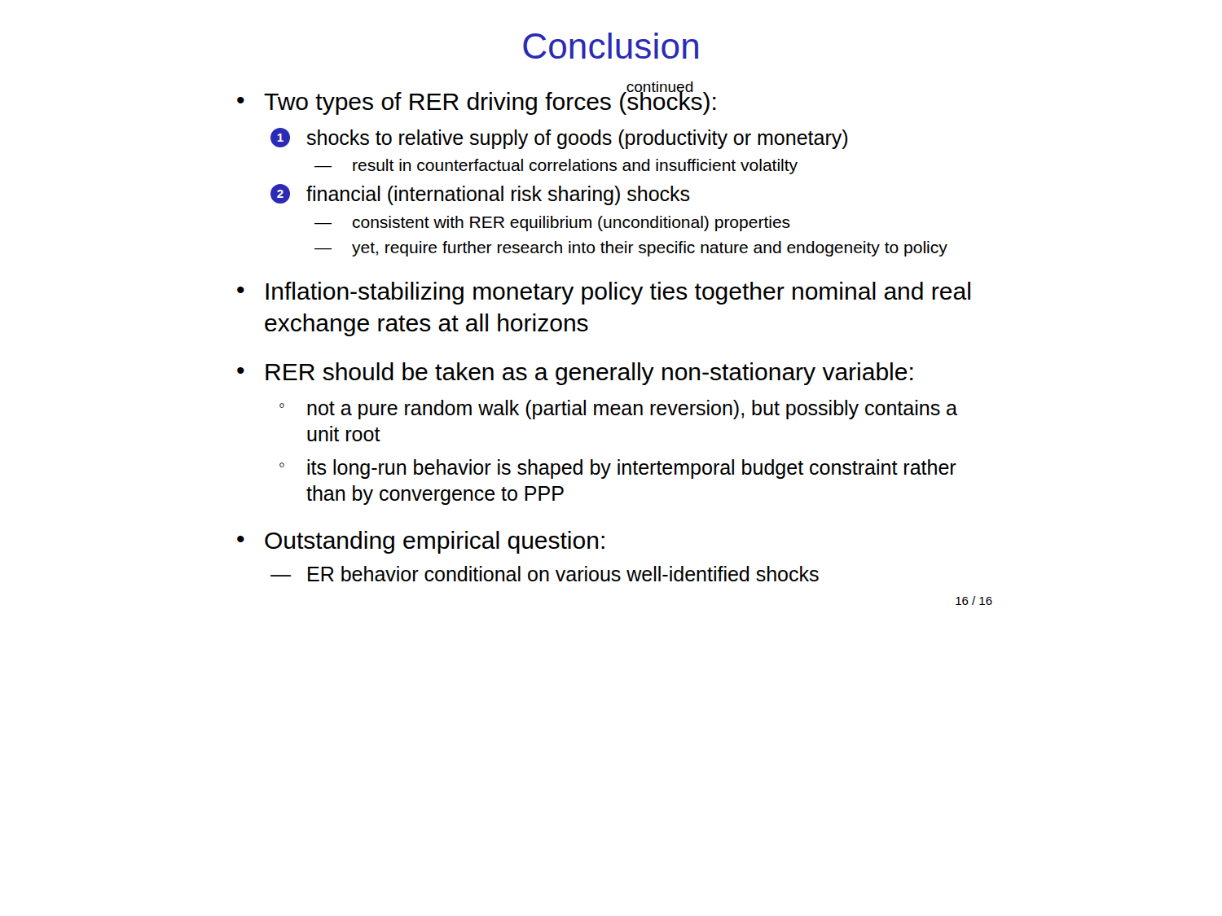Conclusion
continued
Two types of RER driving forces (shocks):
1 shocks to relative supply of goods (productivity or monetary)
result in counterfactual correlations and insufficient volatilty
2 financial (international risk sharing) shocks
consistent with RER equilibrium (unconditional) properties
yet, require further research into their specific nature and endogeneity to policy
Inflation-stabilizing monetary policy ties together nominal and real exchange rates at all horizons
RER should be taken as a generally non-stationary variable:
not a pure random walk (partial mean reversion), but possibly contains a unit root
its long-run behavior is shaped by intertemporal budget constraint rather than by convergence to PPP
Outstanding empirical question:
ER behavior conditional on various well-identified shocks
16 / 16